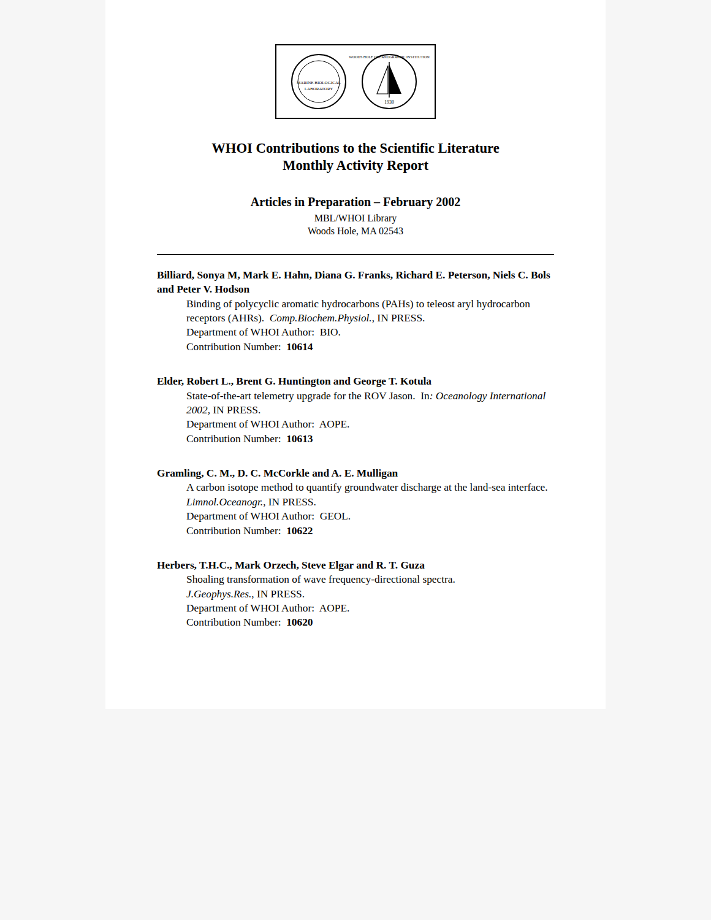WHOI Contributions to the Scientific Literature Monthly Activity Report
Articles in Preparation – February 2002
MBL/WHOI Library
Woods Hole, MA 02543
Billiard, Sonya M, Mark E. Hahn, Diana G. Franks, Richard E. Peterson, Niels C. Bols and Peter V. Hodson
Binding of polycyclic aromatic hydrocarbons (PAHs) to teleost aryl hydrocarbon receptors (AHRs). Comp.Biochem.Physiol., IN PRESS. Department of WHOI Author: BIO. Contribution Number: 10614
Elder, Robert L., Brent G. Huntington and George T. Kotula
State-of-the-art telemetry upgrade for the ROV Jason. In: Oceanology International 2002, IN PRESS. Department of WHOI Author: AOPE. Contribution Number: 10613
Gramling, C. M., D. C. McCorkle and A. E. Mulligan
A carbon isotope method to quantify groundwater discharge at the land-sea interface. Limnol.Oceanogr., IN PRESS. Department of WHOI Author: GEOL. Contribution Number: 10622
Herbers, T.H.C., Mark Orzech, Steve Elgar and R. T. Guza
Shoaling transformation of wave frequency-directional spectra. J.Geophys.Res., IN PRESS. Department of WHOI Author: AOPE. Contribution Number: 10620